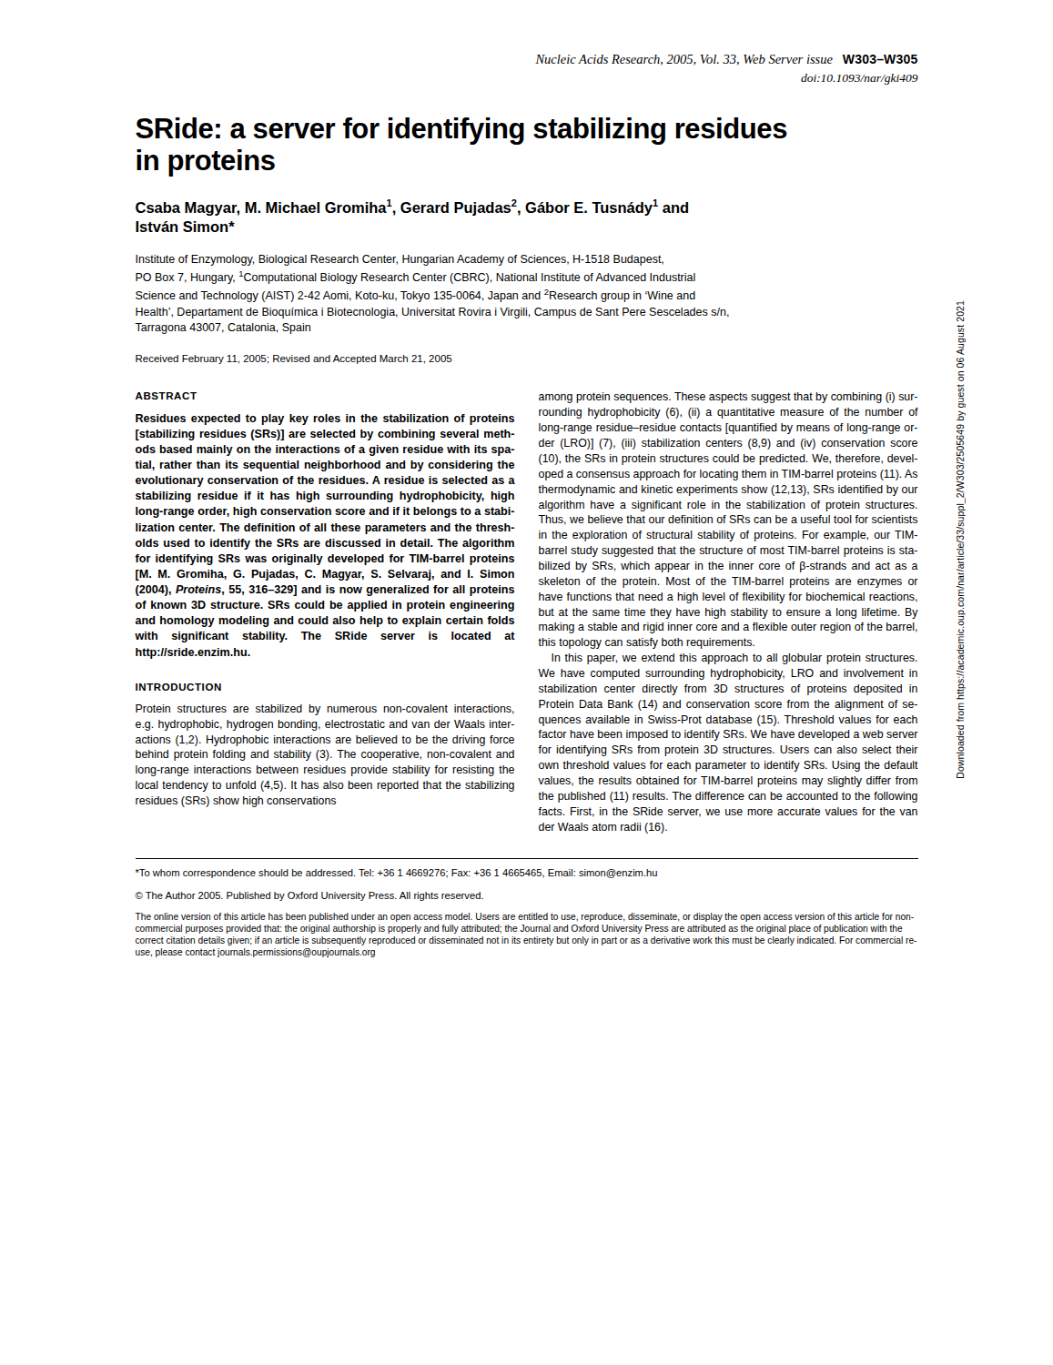Downloaded from https://academic.oup.com/nar/article/33/suppl_2/W303/2505649 by guest on 06 August 2021
Nucleic Acids Research, 2005, Vol. 33, Web Server issue W303–W305
doi:10.1093/nar/gki409
SRide: a server for identifying stabilizing residues
in proteins
Csaba Magyar, M. Michael Gromiha1, Gerard Pujadas2, Gábor E. Tusnády1 and
István Simon*
Institute of Enzymology, Biological Research Center, Hungarian Academy of Sciences, H-1518 Budapest,
PO Box 7, Hungary, 1Computational Biology Research Center (CBRC), National Institute of Advanced Industrial
Science and Technology (AIST) 2-42 Aomi, Koto-ku, Tokyo 135-0064, Japan and 2Research group in ‘Wine and
Health’, Departament de Bioquímica i Biotecnologia, Universitat Rovira i Virgili, Campus de Sant Pere Sescelades s/n,
Tarragona 43007, Catalonia, Spain
Received February 11, 2005; Revised and Accepted March 21, 2005
ABSTRACT
Residues expected to play key roles in the stabilization of proteins [stabilizing residues (SRs)] are selected by combining several methods based mainly on the interactions of a given residue with its spatial, rather than its sequential neighborhood and by considering the evolutionary conservation of the residues. A residue is selected as a stabilizing residue if it has high surrounding hydrophobicity, high long-range order, high conservation score and if it belongs to a stabilization center. The definition of all these parameters and the thresholds used to identify the SRs are discussed in detail. The algorithm for identifying SRs was originally developed for TIM-barrel proteins [M. M. Gromiha, G. Pujadas, C. Magyar, S. Selvaraj, and I. Simon (2004), Proteins, 55, 316–329] and is now generalized for all proteins of known 3D structure. SRs could be applied in protein engineering and homology modeling and could also help to explain certain folds with significant stability. The SRide server is located at http://sride.enzim.hu.
INTRODUCTION
Protein structures are stabilized by numerous non-covalent interactions, e.g. hydrophobic, hydrogen bonding, electrostatic and van der Waals interactions (1,2). Hydrophobic interactions are believed to be the driving force behind protein folding and stability (3). The cooperative, non-covalent and long-range interactions between residues provide stability for resisting the local tendency to unfold (4,5). It has also been reported that the stabilizing residues (SRs) show high conservations
among protein sequences. These aspects suggest that by combining (i) surrounding hydrophobicity (6), (ii) a quantitative measure of the number of long-range residue–residue contacts [quantified by means of long-range order (LRO)] (7), (iii) stabilization centers (8,9) and (iv) conservation score (10), the SRs in protein structures could be predicted. We, therefore, developed a consensus approach for locating them in TIM-barrel proteins (11). As thermodynamic and kinetic experiments show (12,13), SRs identified by our algorithm have a significant role in the stabilization of protein structures. Thus, we believe that our definition of SRs can be a useful tool for scientists in the exploration of structural stability of proteins. For example, our TIM-barrel study suggested that the structure of most TIM-barrel proteins is stabilized by SRs, which appear in the inner core of β-strands and act as a skeleton of the protein. Most of the TIM-barrel proteins are enzymes or have functions that need a high level of flexibility for biochemical reactions, but at the same time they have high stability to ensure a long lifetime. By making a stable and rigid inner core and a flexible outer region of the barrel, this topology can satisfy both requirements.
In this paper, we extend this approach to all globular protein structures. We have computed surrounding hydrophobicity, LRO and involvement in stabilization center directly from 3D structures of proteins deposited in Protein Data Bank (14) and conservation score from the alignment of sequences available in Swiss-Prot database (15). Threshold values for each factor have been imposed to identify SRs. We have developed a web server for identifying SRs from protein 3D structures. Users can also select their own threshold values for each parameter to identify SRs. Using the default values, the results obtained for TIM-barrel proteins may slightly differ from the published (11) results. The difference can be accounted to the following facts. First, in the SRide server, we use more accurate values for the van der Waals atom radii (16).
*To whom correspondence should be addressed. Tel: +36 1 4669276; Fax: +36 1 4665465, Email: simon@enzim.hu
© The Author 2005. Published by Oxford University Press. All rights reserved.
The online version of this article has been published under an open access model. Users are entitled to use, reproduce, disseminate, or display the open access version of this article for non-commercial purposes provided that: the original authorship is properly and fully attributed; the Journal and Oxford University Press are attributed as the original place of publication with the correct citation details given; if an article is subsequently reproduced or disseminated not in its entirety but only in part or as a derivative work this must be clearly indicated. For commercial re-use, please contact journals.permissions@oupjournals.org